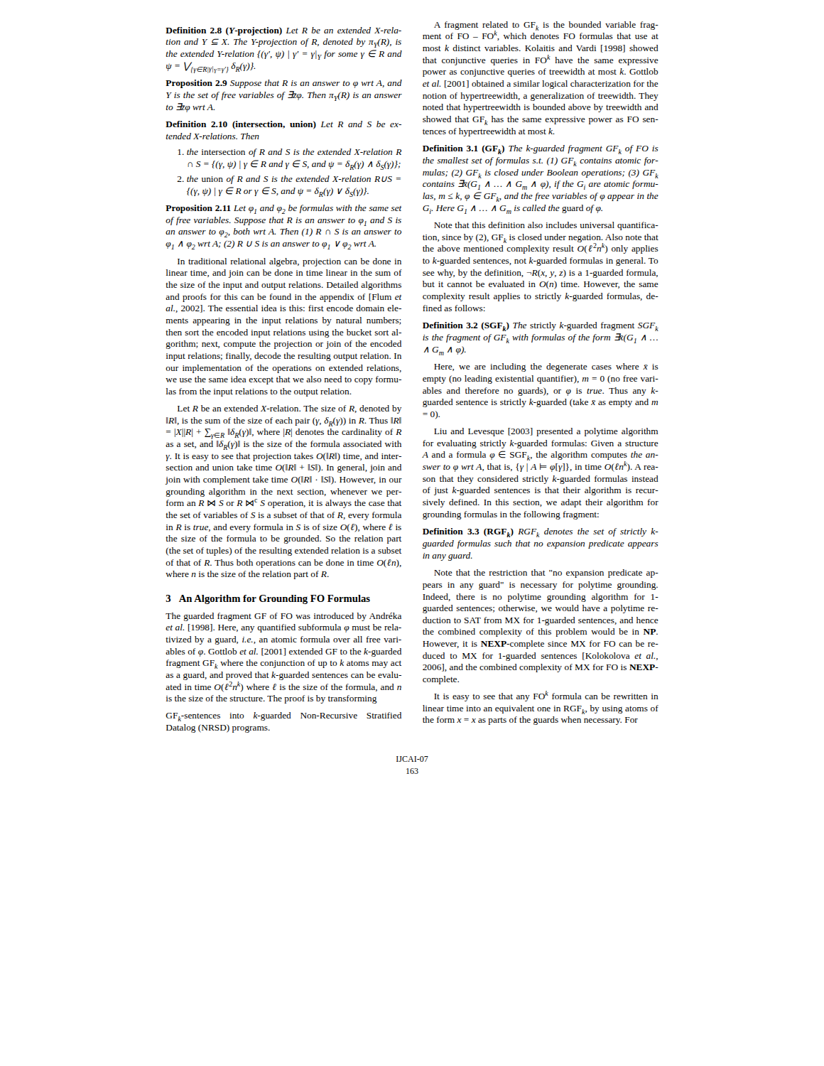Definition 2.8 (Y-projection) Let R be an extended X-relation and Y ⊆ X. The Y-projection of R, denoted by πY(R), is the extended Y-relation {(γ′, ψ) | γ′ = γ|Y for some γ ∈ R and ψ = ⋁{γ∈R|γ|Y=γ′} δR(γ)}.
Proposition 2.9 Suppose that R is an answer to φ wrt A, and Y is the set of free variables of ∃z̄φ. Then πY(R) is an answer to ∃z̄φ wrt A.
Definition 2.10 (intersection, union) Let R and S be extended X-relations. Then
the intersection of R and S is the extended X-relation R ∩ S = {(γ, ψ) | γ ∈ R and γ ∈ S, and ψ = δR(γ) ∧ δS(γ)};
the union of R and S is the extended X-relation R∪S = {(γ, ψ) | γ ∈ R or γ ∈ S, and ψ = δR(γ) ∨ δS(γ)}.
Proposition 2.11 Let φ1 and φ2 be formulas with the same set of free variables. Suppose that R is an answer to φ1 and S is an answer to φ2, both wrt A. Then (1) R ∩ S is an answer to φ1 ∧ φ2 wrt A; (2) R ∪ S is an answer to φ1 ∨ φ2 wrt A.
In traditional relational algebra, projection can be done in linear time, and join can be done in time linear in the sum of the size of the input and output relations. Detailed algorithms and proofs for this can be found in the appendix of [Flum et al., 2002]. The essential idea is this: first encode domain elements appearing in the input relations by natural numbers; then sort the encoded input relations using the bucket sort algorithm; next, compute the projection or join of the encoded input relations; finally, decode the resulting output relation. In our implementation of the operations on extended relations, we use the same idea except that we also need to copy formulas from the input relations to the output relation.
Let R be an extended X-relation. The size of R, denoted by ‖R‖, is the sum of the size of each pair (γ, δR(γ)) in R. Thus ‖R‖ = |X||R| + ∑γ∈R ‖δR(γ)‖, where |R| denotes the cardinality of R as a set, and ‖δR(γ)‖ is the size of the formula associated with γ. It is easy to see that projection takes O(‖R‖) time, and intersection and union take time O(‖R‖ + ‖S‖). In general, join and join with complement take time O(‖R‖ · ‖S‖). However, in our grounding algorithm in the next section, whenever we perform an R ⋈ S or R ⋈c S operation, it is always the case that the set of variables of S is a subset of that of R, every formula in R is true, and every formula in S is of size O(ℓ), where ℓ is the size of the formula to be grounded. So the relation part (the set of tuples) of the resulting extended relation is a subset of that of R. Thus both operations can be done in time O(ℓn), where n is the size of the relation part of R.
3 An Algorithm for Grounding FO Formulas
The guarded fragment GF of FO was introduced by Andréka et al. [1998]. Here, any quantified subformula φ must be relativized by a guard, i.e., an atomic formula over all free variables of φ. Gottlob et al. [2001] extended GF to the k-guarded fragment GFk where the conjunction of up to k atoms may act as a guard, and proved that k-guarded sentences can be evaluated in time O(ℓ2nk) where ℓ is the size of the formula, and n is the size of the structure. The proof is by transforming
GFk-sentences into k-guarded Non-Recursive Stratified Datalog (NRSD) programs.
A fragment related to GFk is the bounded variable fragment of FO – FOk, which denotes FO formulas that use at most k distinct variables. Kolaitis and Vardi [1998] showed that conjunctive queries in FOk have the same expressive power as conjunctive queries of treewidth at most k. Gottlob et al. [2001] obtained a similar logical characterization for the notion of hypertreewidth, a generalization of treewidth. They noted that hypertreewidth is bounded above by treewidth and showed that GFk has the same expressive power as FO sentences of hypertreewidth at most k.
Definition 3.1 (GFk) The k-guarded fragment GFk of FO is the smallest set of formulas s.t. (1) GFk contains atomic formulas; (2) GFk is closed under Boolean operations; (3) GFk contains ∃x̄(G1 ∧ … ∧ Gm ∧ φ), if the Gi are atomic formulas, m ≤ k, φ ∈ GFk, and the free variables of φ appear in the Gi. Here G1 ∧ … ∧ Gm is called the guard of φ.
Note that this definition also includes universal quantification, since by (2), GFk is closed under negation. Also note that the above mentioned complexity result O(ℓ2nk) only applies to k-guarded sentences, not k-guarded formulas in general. To see why, by the definition, ¬R(x, y, z) is a 1-guarded formula, but it cannot be evaluated in O(n) time. However, the same complexity result applies to strictly k-guarded formulas, defined as follows:
Definition 3.2 (SGFk) The strictly k-guarded fragment SGFk is the fragment of GFk with formulas of the form ∃x̄(G1 ∧ … ∧ Gm ∧ φ).
Here, we are including the degenerate cases where x̄ is empty (no leading existential quantifier), m = 0 (no free variables and therefore no guards), or φ is true. Thus any k-guarded sentence is strictly k-guarded (take x̄ as empty and m = 0).
Liu and Levesque [2003] presented a polytime algorithm for evaluating strictly k-guarded formulas: Given a structure A and a formula φ ∈ SGFk, the algorithm computes the answer to φ wrt A, that is, {γ | A ⊨ φ[γ]}, in time O(ℓnk). A reason that they considered strictly k-guarded formulas instead of just k-guarded sentences is that their algorithm is recursively defined. In this section, we adapt their algorithm for grounding formulas in the following fragment:
Definition 3.3 (RGFk) RGFk denotes the set of strictly k-guarded formulas such that no expansion predicate appears in any guard.
Note that the restriction that "no expansion predicate appears in any guard" is necessary for polytime grounding. Indeed, there is no polytime grounding algorithm for 1-guarded sentences; otherwise, we would have a polytime reduction to SAT from MX for 1-guarded sentences, and hence the combined complexity of this problem would be in NP. However, it is NEXP-complete since MX for FO can be reduced to MX for 1-guarded sentences [Kolokolova et al., 2006], and the combined complexity of MX for FO is NEXP-complete.
It is easy to see that any FOk formula can be rewritten in linear time into an equivalent one in RGFk, by using atoms of the form x = x as parts of the guards when necessary. For
IJCAI-07
163